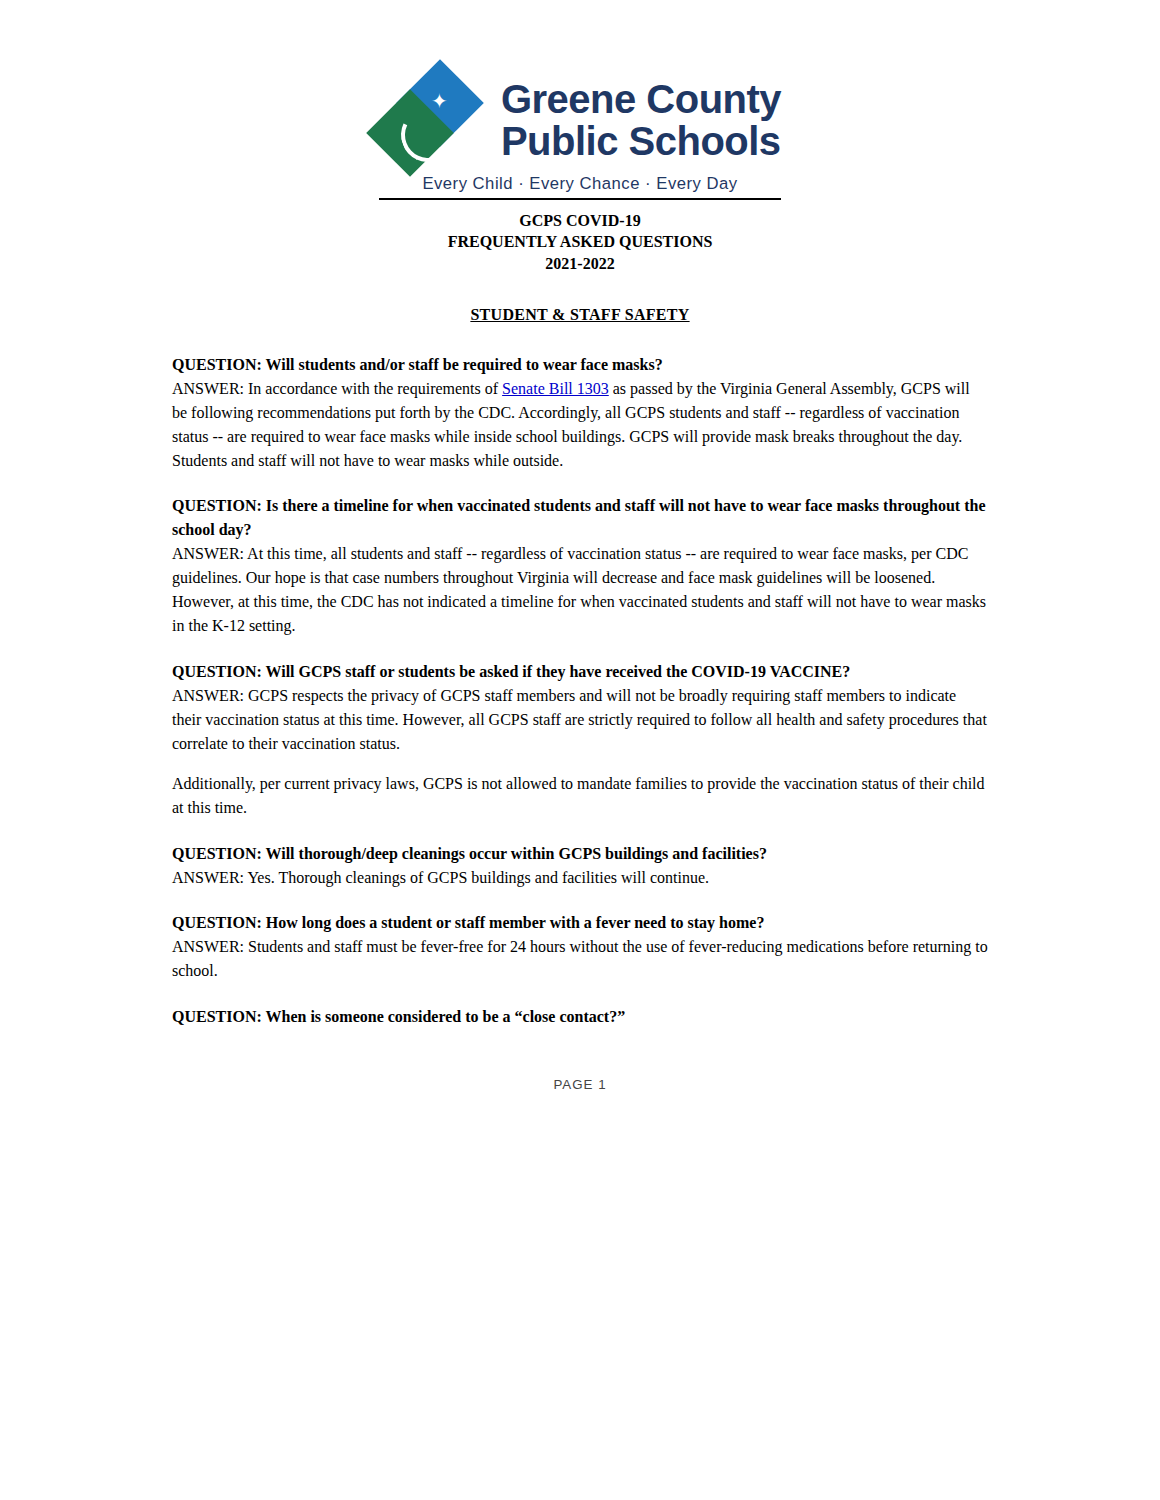✦
Greene County
Public Schools
Every Child · Every Chance · Every Day
GCPS COVID-19
FREQUENTLY ASKED QUESTIONS
2021-2022
STUDENT & STAFF SAFETY
QUESTION: Will students and/or staff be required to wear face masks?
ANSWER: In accordance with the requirements of Senate Bill 1303 as passed by the Virginia General Assembly, GCPS will be following recommendations put forth by the CDC. Accordingly, all GCPS students and staff -- regardless of vaccination status -- are required to wear face masks while inside school buildings. GCPS will provide mask breaks throughout the day. Students and staff will not have to wear masks while outside.
QUESTION: Is there a timeline for when vaccinated students and staff will not have to wear face masks throughout the school day?
ANSWER: At this time, all students and staff -- regardless of vaccination status -- are required to wear face masks, per CDC guidelines. Our hope is that case numbers throughout Virginia will decrease and face mask guidelines will be loosened. However, at this time, the CDC has not indicated a timeline for when vaccinated students and staff will not have to wear masks in the K-12 setting.
QUESTION: Will GCPS staff or students be asked if they have received the COVID-19 VACCINE?
ANSWER: GCPS respects the privacy of GCPS staff members and will not be broadly requiring staff members to indicate their vaccination status at this time. However, all GCPS staff are strictly required to follow all health and safety procedures that correlate to their vaccination status.
Additionally, per current privacy laws, GCPS is not allowed to mandate families to provide the vaccination status of their child at this time.
QUESTION: Will thorough/deep cleanings occur within GCPS buildings and facilities?
ANSWER: Yes. Thorough cleanings of GCPS buildings and facilities will continue.
QUESTION: How long does a student or staff member with a fever need to stay home?
ANSWER: Students and staff must be fever-free for 24 hours without the use of fever-reducing medications before returning to school.
QUESTION: When is someone considered to be a “close contact?”
PAGE 1